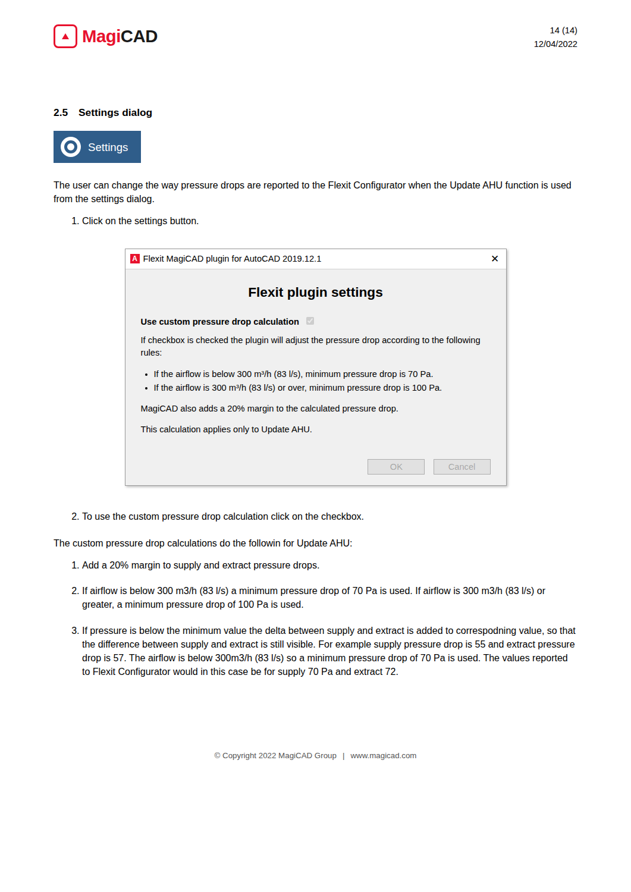Magi CAD
14 (14)
12/04/2022
2.5 Settings dialog
Settings
The user can change the way pressure drops are reported to the Flexit Configurator when the Update AHU function is used from the settings dialog.
Click on the settings button.
A Flexit MagiCAD plugin for AutoCAD 2019.12.1 ✕
Flexit plugin settings
Use custom pressure drop calculation
If checkbox is checked the plugin will adjust the pressure drop according to the following rules:
If the airflow is below 300 m³/h (83 l/s), minimum pressure drop is 70 Pa.
If the airflow is 300 m³/h (83 l/s) or over, minimum pressure drop is 100 Pa.
MagiCAD also adds a 20% margin to the calculated pressure drop.
This calculation applies only to Update AHU.
OK Cancel
To use the custom pressure drop calculation click on the checkbox.
The custom pressure drop calculations do the followin for Update AHU:
Add a 20% margin to supply and extract pressure drops.
If airflow is below 300 m3/h (83 l/s) a minimum pressure drop of 70 Pa is used. If airflow is 300 m3/h (83 l/s) or greater, a minimum pressure drop of 100 Pa is used.
If pressure is below the minimum value the delta between supply and extract is added to correspodning value, so that the difference between supply and extract is still visible. For example supply pressure drop is 55 and extract pressure drop is 57. The airflow is below 300m3/h (83 l/s) so a minimum pressure drop of 70 Pa is used. The values reported to Flexit Configurator would in this case be for supply 70 Pa and extract 72.
© Copyright 2022 MagiCAD Group|www.magicad.com